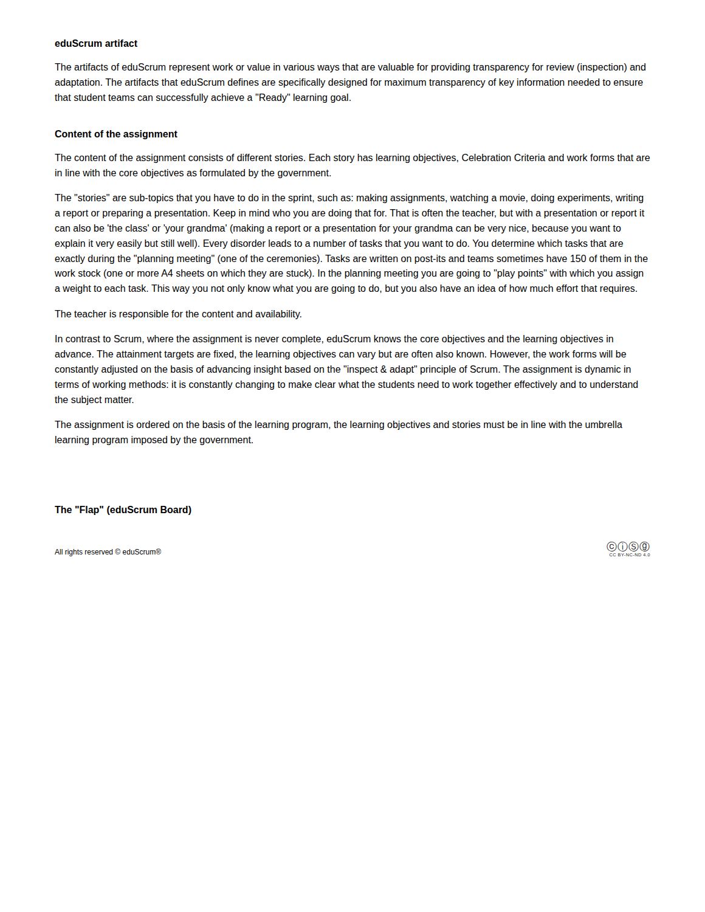eduScrum artifact
The artifacts of eduScrum represent work or value in various ways that are valuable for providing transparency for review (inspection) and adaptation. The artifacts that eduScrum defines are specifically designed for maximum transparency of key information needed to ensure that student teams can successfully achieve a "Ready" learning goal.
Content of the assignment
The content of the assignment consists of different stories. Each story has learning objectives, Celebration Criteria and work forms that are in line with the core objectives as formulated by the government.
The "stories" are sub-topics that you have to do in the sprint, such as: making assignments, watching a movie, doing experiments, writing a report or preparing a presentation. Keep in mind who you are doing that for. That is often the teacher, but with a presentation or report it can also be 'the class' or 'your grandma' (making a report or a presentation for your grandma can be very nice, because you want to explain it very easily but still well). Every disorder leads to a number of tasks that you want to do. You determine which tasks that are exactly during the "planning meeting" (one of the ceremonies). Tasks are written on post-its and teams sometimes have 150 of them in the work stock (one or more A4 sheets on which they are stuck). In the planning meeting you are going to "play points" with which you assign a weight to each task. This way you not only know what you are going to do, but you also have an idea of how much effort that requires.
The teacher is responsible for the content and availability.
In contrast to Scrum, where the assignment is never complete, eduScrum knows the core objectives and the learning objectives in advance. The attainment targets are fixed, the learning objectives can vary but are often also known. However, the work forms will be constantly adjusted on the basis of advancing insight based on the "inspect & adapt" principle of Scrum. The assignment is dynamic in terms of working methods: it is constantly changing to make clear what the students need to work together effectively and to understand the subject matter.
The assignment is ordered on the basis of the learning program, the learning objectives and stories must be in line with the umbrella learning program imposed by the government.
The "Flap" (eduScrum Board)
All rights reserved © eduScrum®
ⓒⓘⓈⓖ
CC BY-NC-ND 4.0